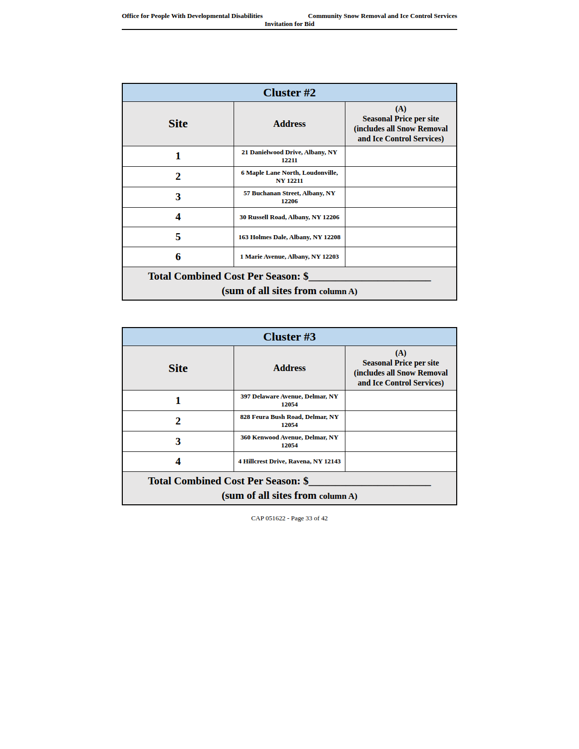Office for People With Developmental Disabilities
Community Snow Removal and Ice Control Services
Invitation for Bid
| Cluster #2 |
| Site | Address | (A) Seasonal Price per site (includes all Snow Removal and Ice Control Services) |
| 1 | 21 Danielwood Drive, Albany, NY 12211 | |
| 2 | 6 Maple Lane North, Loudonville, NY 12211 | |
| 3 | 57 Buchanan Street, Albany, NY 12206 | |
| 4 | 30 Russell Road, Albany, NY 12206 | |
| 5 | 163 Holmes Dale, Albany, NY 12208 | |
| 6 | 1 Marie Avenue, Albany, NY 12203 | |
| Total Combined Cost Per Season: $_______________________ (sum of all sites from column A) |
| Cluster #3 |
| Site | Address | (A) Seasonal Price per site (includes all Snow Removal and Ice Control Services) |
| 1 | 397 Delaware Avenue, Delmar, NY 12054 | |
| 2 | 828 Feura Bush Road, Delmar, NY 12054 | |
| 3 | 360 Kenwood Avenue, Delmar, NY 12054 | |
| 4 | 4 Hillcrest Drive, Ravena, NY 12143 | |
| Total Combined Cost Per Season: $_______________________ (sum of all sites from column A) |
CAP 051622 - Page 33 of 42